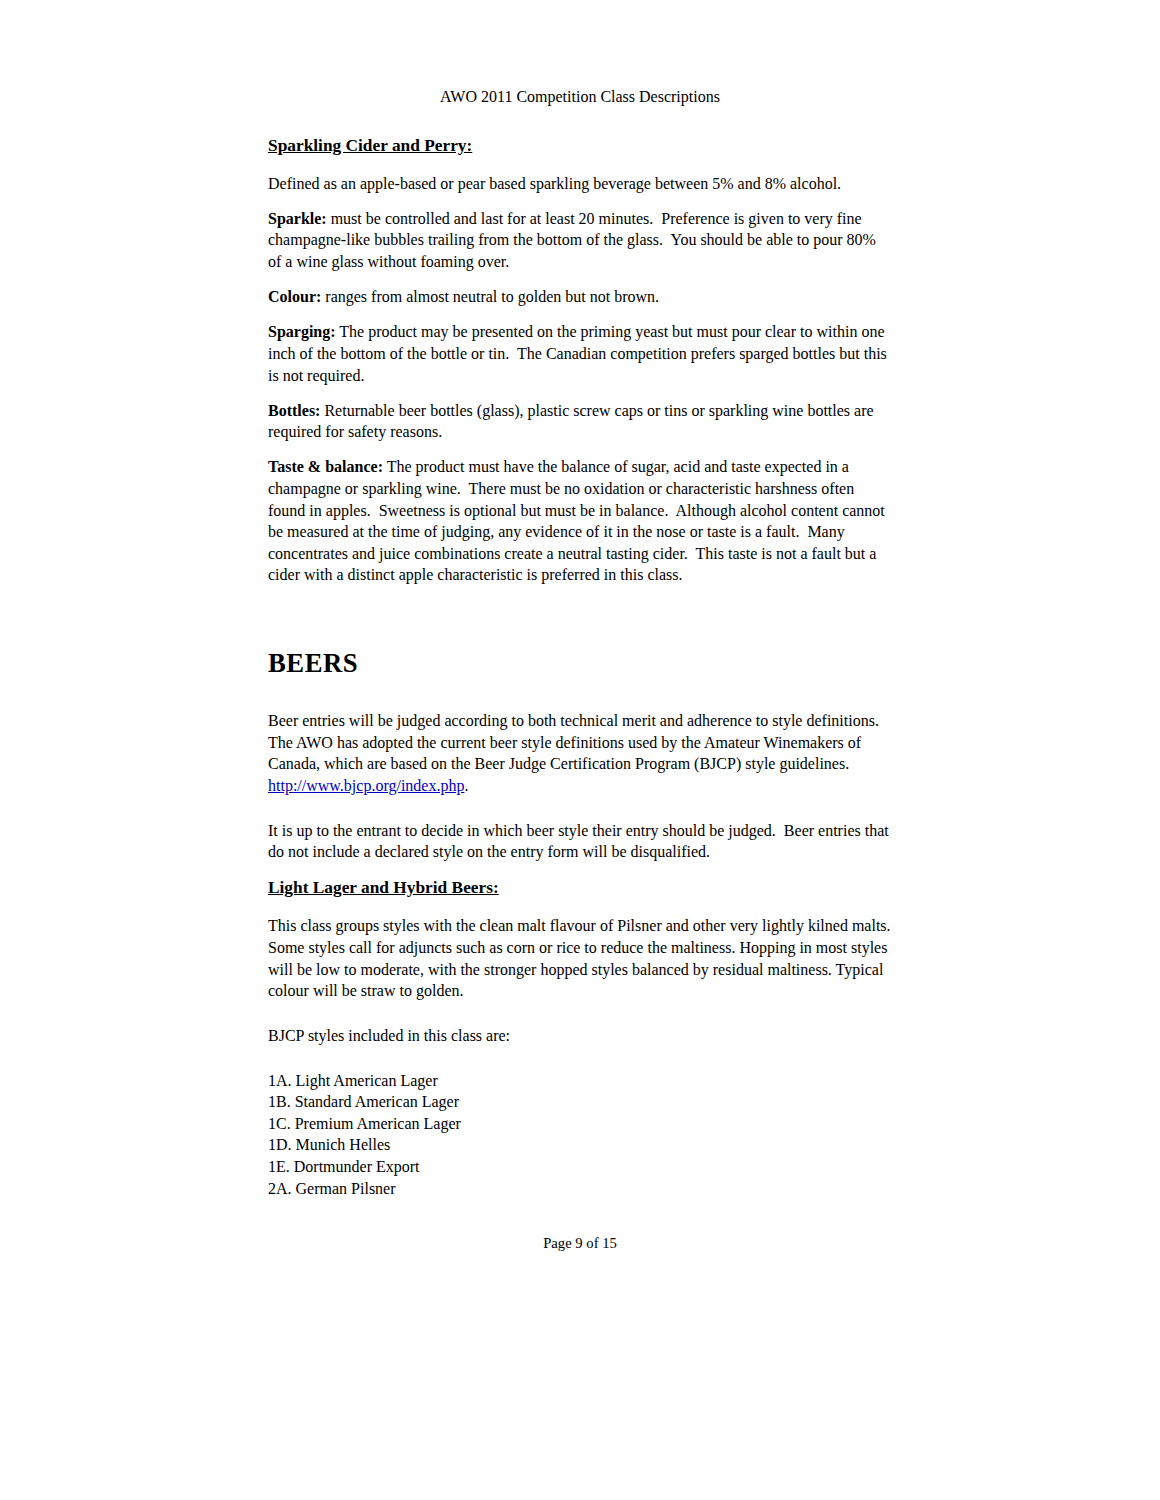AWO 2011 Competition Class Descriptions
Sparkling Cider and Perry:
Defined as an apple-based or pear based sparkling beverage between 5% and 8% alcohol.
Sparkle: must be controlled and last for at least 20 minutes. Preference is given to very fine champagne-like bubbles trailing from the bottom of the glass. You should be able to pour 80% of a wine glass without foaming over.
Colour: ranges from almost neutral to golden but not brown.
Sparging: The product may be presented on the priming yeast but must pour clear to within one inch of the bottom of the bottle or tin. The Canadian competition prefers sparged bottles but this is not required.
Bottles: Returnable beer bottles (glass), plastic screw caps or tins or sparkling wine bottles are required for safety reasons.
Taste & balance: The product must have the balance of sugar, acid and taste expected in a champagne or sparkling wine. There must be no oxidation or characteristic harshness often found in apples. Sweetness is optional but must be in balance. Although alcohol content cannot be measured at the time of judging, any evidence of it in the nose or taste is a fault. Many concentrates and juice combinations create a neutral tasting cider. This taste is not a fault but a cider with a distinct apple characteristic is preferred in this class.
BEERS
Beer entries will be judged according to both technical merit and adherence to style definitions. The AWO has adopted the current beer style definitions used by the Amateur Winemakers of Canada, which are based on the Beer Judge Certification Program (BJCP) style guidelines.
http://www.bjcp.org/index.php.
It is up to the entrant to decide in which beer style their entry should be judged. Beer entries that do not include a declared style on the entry form will be disqualified.
Light Lager and Hybrid Beers:
This class groups styles with the clean malt flavour of Pilsner and other very lightly kilned malts. Some styles call for adjuncts such as corn or rice to reduce the maltiness. Hopping in most styles will be low to moderate, with the stronger hopped styles balanced by residual maltiness. Typical colour will be straw to golden.
BJCP styles included in this class are:
1A. Light American Lager
1B. Standard American Lager
1C. Premium American Lager
1D. Munich Helles
1E. Dortmunder Export
2A. German Pilsner
Page 9 of 15